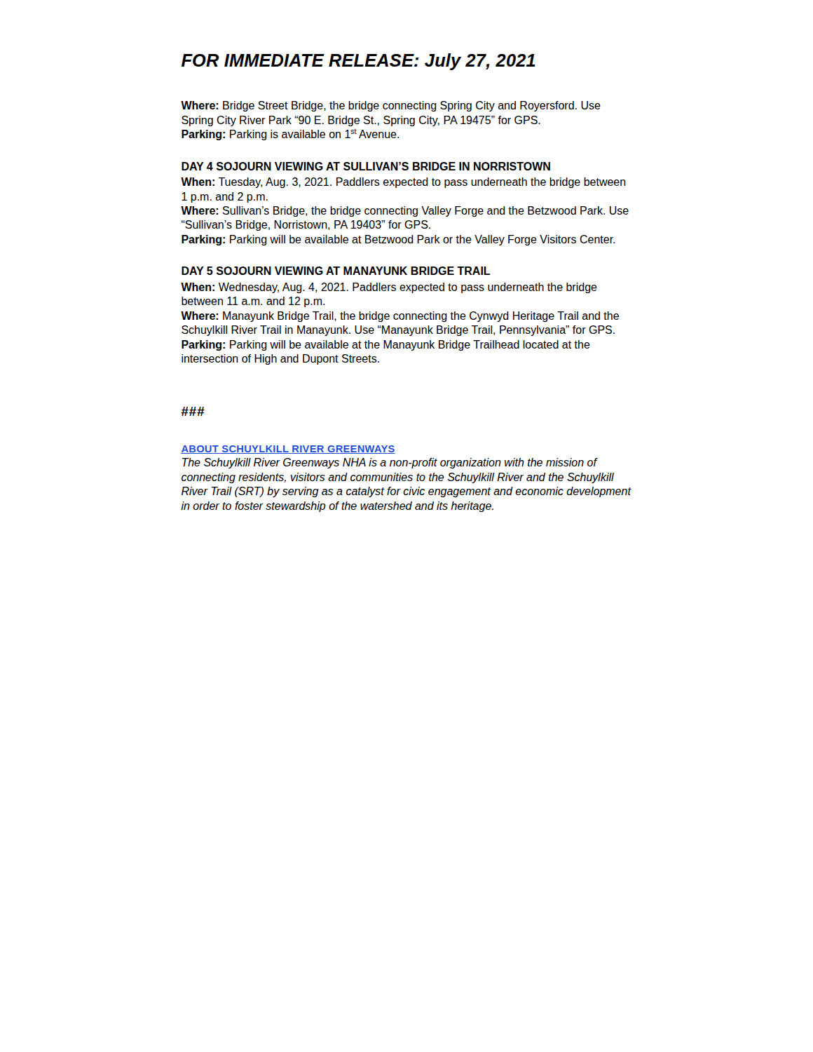FOR IMMEDIATE RELEASE: July 27, 2021
Where: Bridge Street Bridge, the bridge connecting Spring City and Royersford. Use Spring City River Park “90 E. Bridge St., Spring City, PA 19475” for GPS.
Parking: Parking is available on 1st Avenue.
DAY 4 SOJOURN VIEWING AT SULLIVAN’S BRIDGE IN NORRISTOWN
When: Tuesday, Aug. 3, 2021. Paddlers expected to pass underneath the bridge between 1 p.m. and 2 p.m.
Where: Sullivan’s Bridge, the bridge connecting Valley Forge and the Betzwood Park. Use “Sullivan’s Bridge, Norristown, PA 19403” for GPS.
Parking: Parking will be available at Betzwood Park or the Valley Forge Visitors Center.
DAY 5 SOJOURN VIEWING AT MANAYUNK BRIDGE TRAIL
When: Wednesday, Aug. 4, 2021. Paddlers expected to pass underneath the bridge between 11 a.m. and 12 p.m.
Where: Manayunk Bridge Trail, the bridge connecting the Cynwyd Heritage Trail and the Schuylkill River Trail in Manayunk. Use “Manayunk Bridge Trail, Pennsylvania” for GPS.
Parking: Parking will be available at the Manayunk Bridge Trailhead located at the intersection of High and Dupont Streets.
###
ABOUT SCHUYLKILL RIVER GREENWAYS
The Schuylkill River Greenways NHA is a non-profit organization with the mission of connecting residents, visitors and communities to the Schuylkill River and the Schuylkill River Trail (SRT) by serving as a catalyst for civic engagement and economic development in order to foster stewardship of the watershed and its heritage.